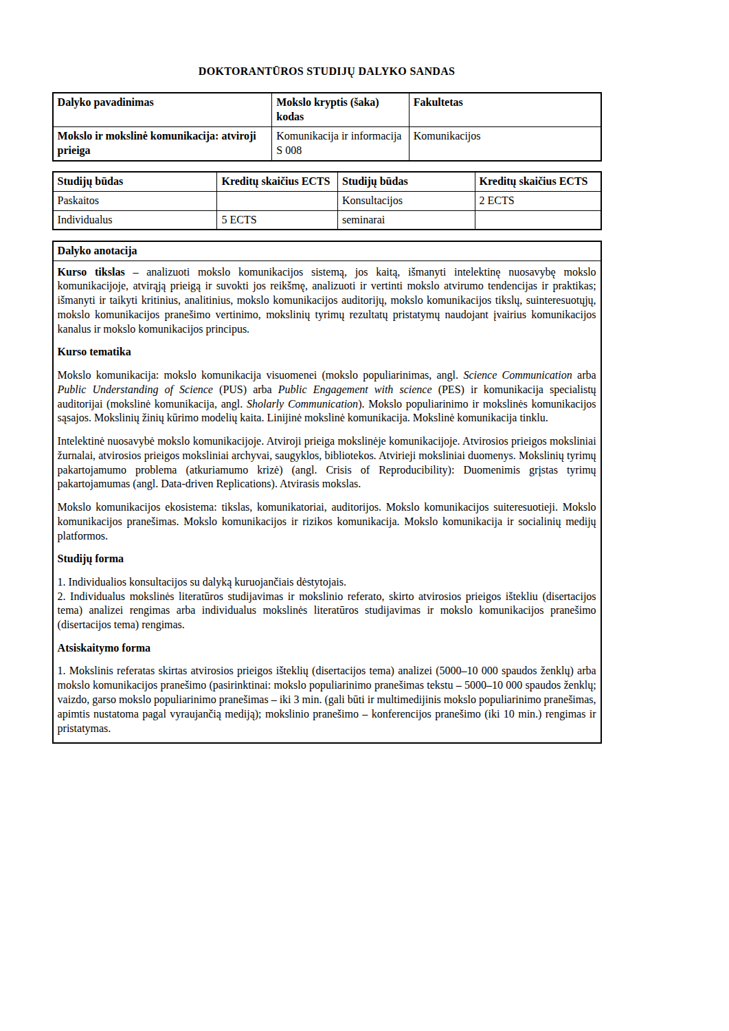DOKTORANTŪROS STUDIJŲ DALYKO SANDAS
| Dalyko pavadinimas | Mokslo kryptis (šaka) kodas | Fakultetas |
| --- | --- | --- |
| Mokslo ir mokslinė komunikacija: atviroji prieiga | Komunikacija ir informacija S 008 | Komunikacijos |
| Studijų būdas | Kreditų skaičius ECTS | Studijų būdas | Kreditų skaičius ECTS |
| --- | --- | --- | --- |
| Paskaitos | | Konsultacijos | 2 ECTS |
| Individualus | 5 ECTS | seminarai | |
Dalyko anotacija
Kurso tikslas – analizuoti mokslo komunikacijos sistemą, jos kaitą, išmanyti intelektinę nuosavybę mokslo komunikacijoje, atvirąją prieigą ir suvokti jos reikšmę, analizuoti ir vertinti mokslo atvirumo tendencijas ir praktikas; išmanyti ir taikyti kritinius, analitinius, mokslo komunikacijos auditorijų, mokslo komunikacijos tikslų, suinteresuotųjų, mokslo komunikacijos pranešimo vertinimo, mokslinių tyrimų rezultatų pristatymų naudojant įvairius komunikacijos kanalus ir mokslo komunikacijos principus.
Kurso tematika
Mokslo komunikacija: mokslo komunikacija visuomenei (mokslo populiarinimas, angl. Science Communication arba Public Understanding of Science (PUS) arba Public Engagement with science (PES) ir komunikacija specialistų auditorijai (mokslinė komunikacija, angl. Sholarly Communication). Mokslo populiarinimo ir mokslinės komunikacijos sąsajos. Mokslinių žinių kūrimo modelių kaita. Linijinė mokslinė komunikacija. Mokslinė komunikacija tinklu.
Intelektinė nuosavybė mokslo komunikacijoje. Atviroji prieiga mokslinėje komunikacijoje. Atvirosios prieigos moksliniai žurnalai, atvirosios prieigos moksliniai archyvai, saugyklos, bibliotekos. Atvirieji moksliniai duomenys. Mokslinių tyrimų pakartojamumo problema (atkuriamumo krizė) (angl. Crisis of Reproducibility): Duomenimis grįstas tyrimų pakartojamumas (angl. Data-driven Replications). Atvirasis mokslas.
Mokslo komunikacijos ekosistema: tikslas, komunikatoriai, auditorijos. Mokslo komunikacijos suiteresuotieji. Mokslo komunikacijos pranešimas. Mokslo komunikacijos ir rizikos komunikacija. Mokslo komunikacija ir socialinių medijų platformos.
Studijų forma
1. Individualios konsultacijos su dalyką kuruojančiais dėstytojais.
2. Individualus mokslinės literatūros studijavimas ir mokslinio referato, skirto atvirosios prieigos ištekliu (disertacijos tema) analizei rengimas arba individualus mokslinės literatūros studijavimas ir mokslo komunikacijos pranešimo (disertacijos tema) rengimas.
Atsiskaitymo forma
1. Mokslinis referatas skirtas atvirosios prieigos išteklių (disertacijos tema) analizei (5000–10 000 spaudos ženklų) arba mokslo komunikacijos pranešimo (pasirinktinai: mokslo populiarinimo pranešimas tekstu – 5000–10 000 spaudos ženklų; vaizdo, garso mokslo populiarinimo pranešimas – iki 3 min. (gali būti ir multimedijinis mokslo populiarinimo pranešimas, apimtis nustatoma pagal vyraujančią mediją); mokslinio pranešimo – konferencijos pranešimo (iki 10 min.) rengimas ir pristatymas.